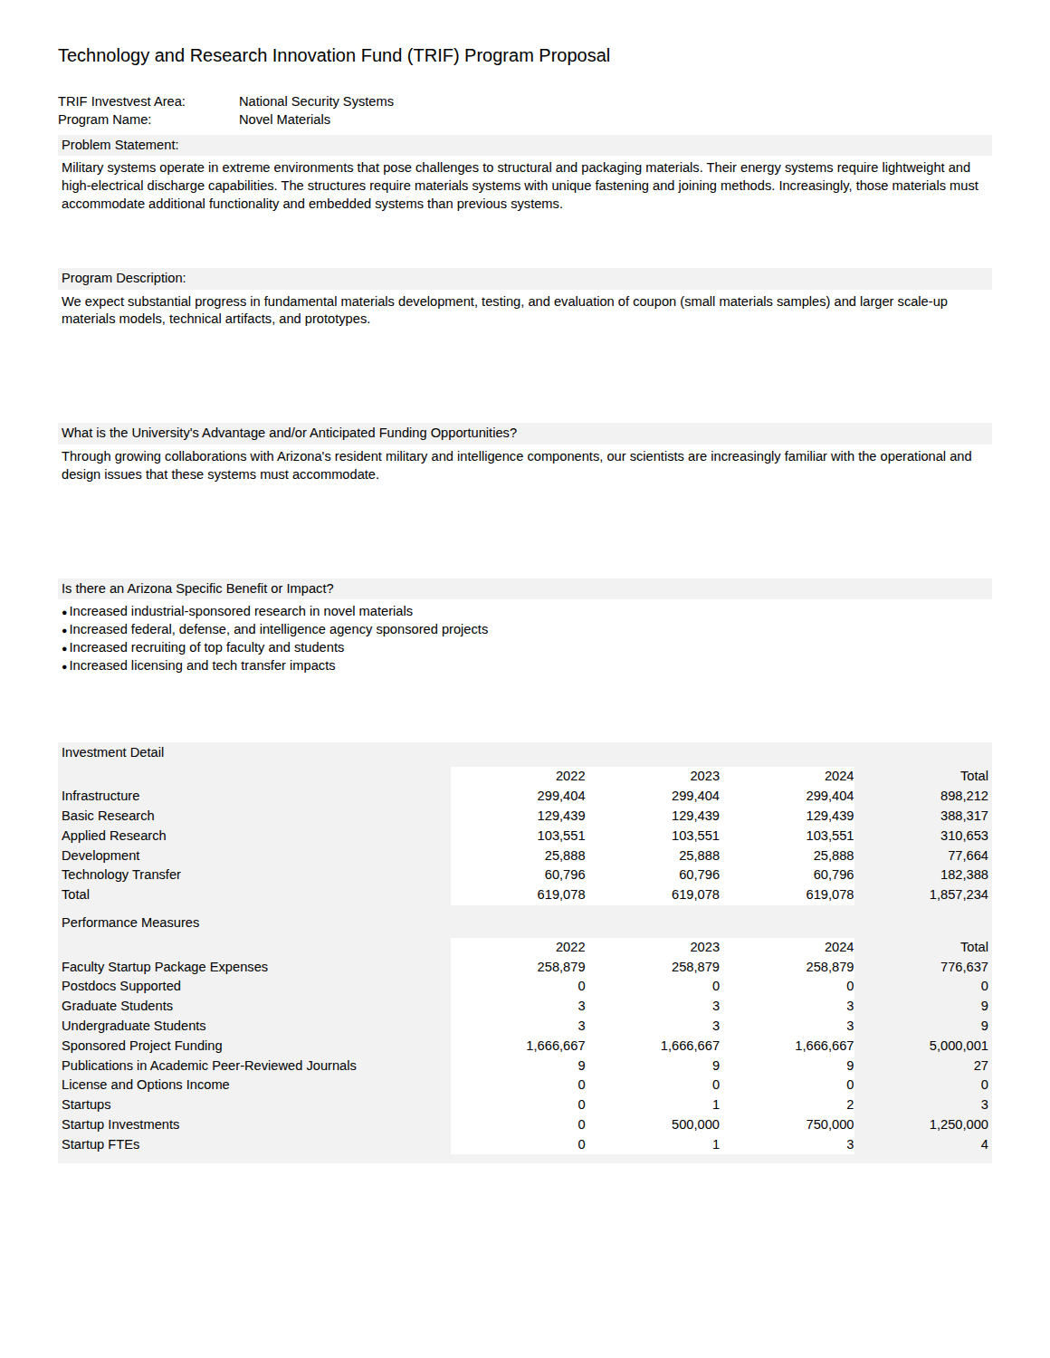Technology and Research Innovation Fund (TRIF) Program Proposal
TRIF Investvest Area:
National Security Systems
Program Name:
Novel Materials
Problem Statement:
Military systems operate in extreme environments that pose challenges to structural and packaging materials. Their energy systems require lightweight and high-electrical discharge capabilities. The structures require materials systems with unique fastening and joining methods. Increasingly, those materials must accommodate additional functionality and embedded systems than previous systems.
Program Description:
We expect substantial progress in fundamental materials development, testing, and evaluation of coupon (small materials samples) and larger scale-up materials models, technical artifacts, and prototypes.
What is the University's Advantage and/or Anticipated Funding Opportunities?
Through growing collaborations with Arizona's resident military and intelligence components, our scientists are increasingly familiar with the operational and design issues that these systems must accommodate.
Is there an Arizona Specific Benefit or Impact?
Increased industrial-sponsored research in novel materials
Increased federal, defense, and intelligence agency sponsored projects
Increased recruiting of top faculty and students
Increased licensing and tech transfer impacts
Investment Detail
| | 2022 | 2023 | 2024 | Total |
| --- | --- | --- | --- | --- |
| Infrastructure | 299,404 | 299,404 | 299,404 | 898,212 |
| Basic Research | 129,439 | 129,439 | 129,439 | 388,317 |
| Applied Research | 103,551 | 103,551 | 103,551 | 310,653 |
| Development | 25,888 | 25,888 | 25,888 | 77,664 |
| Technology Transfer | 60,796 | 60,796 | 60,796 | 182,388 |
| Total | 619,078 | 619,078 | 619,078 | 1,857,234 |
Performance Measures
| | 2022 | 2023 | 2024 | Total |
| --- | --- | --- | --- | --- |
| Faculty Startup Package Expenses | 258,879 | 258,879 | 258,879 | 776,637 |
| Postdocs Supported | 0 | 0 | 0 | 0 |
| Graduate Students | 3 | 3 | 3 | 9 |
| Undergraduate Students | 3 | 3 | 3 | 9 |
| Sponsored Project Funding | 1,666,667 | 1,666,667 | 1,666,667 | 5,000,001 |
| Publications in Academic Peer-Reviewed Journals | 9 | 9 | 9 | 27 |
| License and Options Income | 0 | 0 | 0 | 0 |
| Startups | 0 | 1 | 2 | 3 |
| Startup Investments | 0 | 500,000 | 750,000 | 1,250,000 |
| Startup FTEs | 0 | 1 | 3 | 4 |